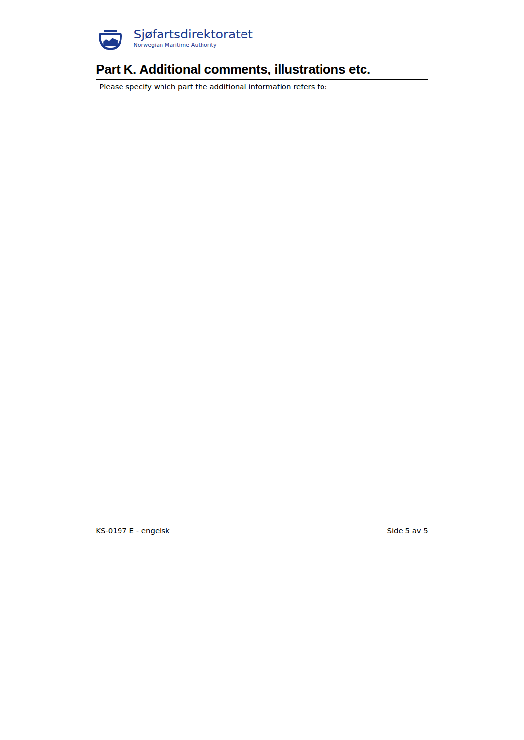Sjøfartsdirektoratet
Norwegian Maritime Authority
Part K. Additional comments, illustrations etc.
Please specify which part the additional information refers to:
KS-0197 E - engelsk
Side 5 av 5